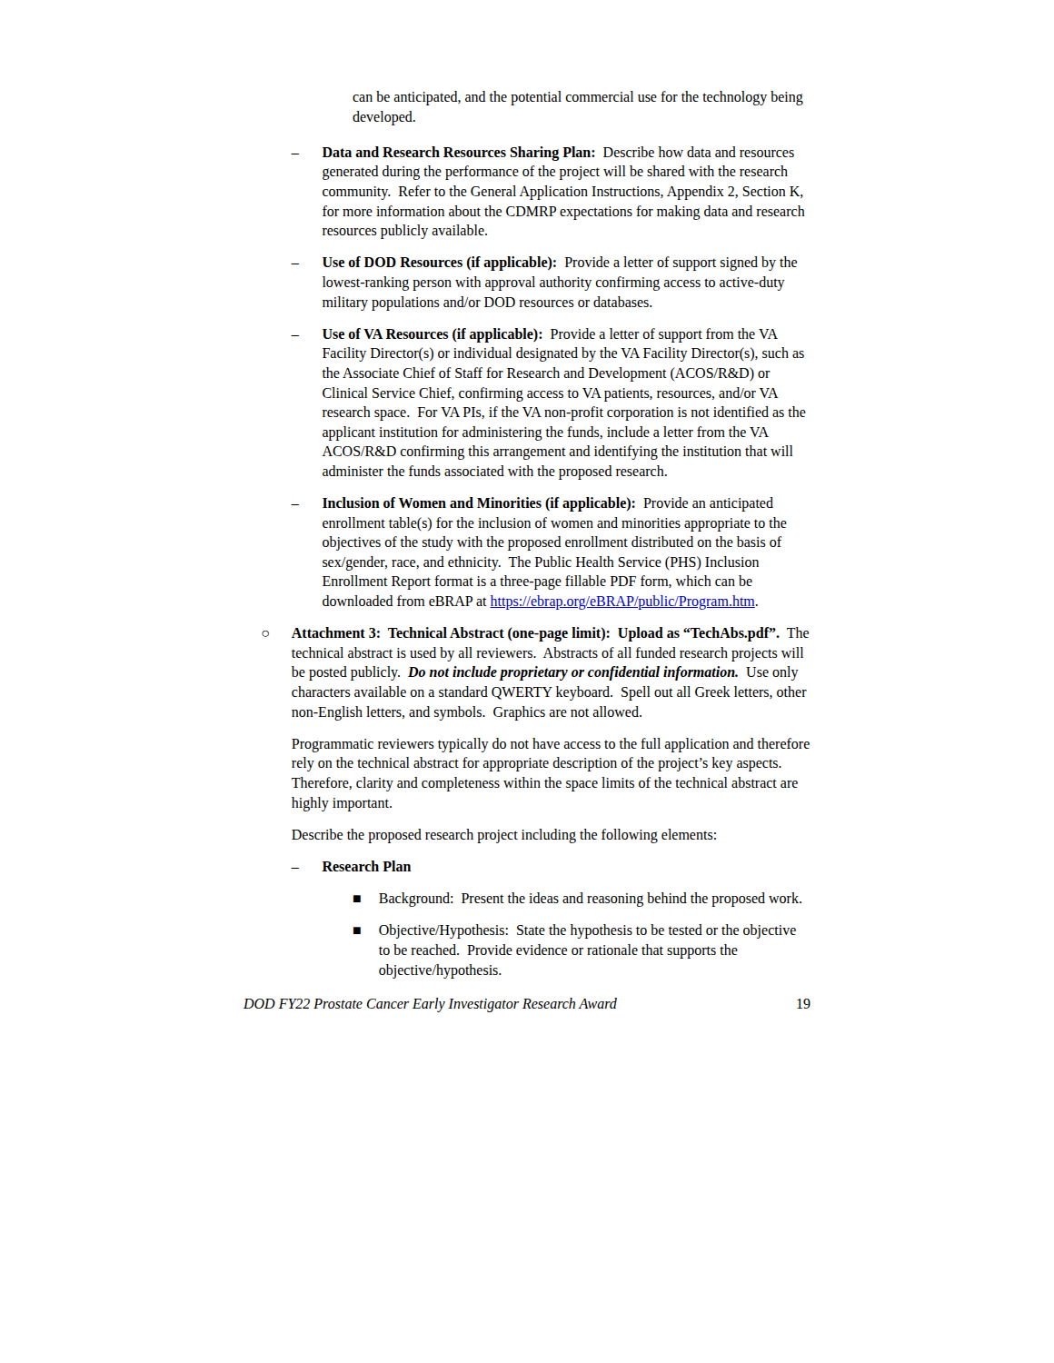can be anticipated, and the potential commercial use for the technology being developed.
– Data and Research Resources Sharing Plan: Describe how data and resources generated during the performance of the project will be shared with the research community. Refer to the General Application Instructions, Appendix 2, Section K, for more information about the CDMRP expectations for making data and research resources publicly available.
– Use of DOD Resources (if applicable): Provide a letter of support signed by the lowest-ranking person with approval authority confirming access to active-duty military populations and/or DOD resources or databases.
– Use of VA Resources (if applicable): Provide a letter of support from the VA Facility Director(s) or individual designated by the VA Facility Director(s), such as the Associate Chief of Staff for Research and Development (ACOS/R&D) or Clinical Service Chief, confirming access to VA patients, resources, and/or VA research space. For VA PIs, if the VA non-profit corporation is not identified as the applicant institution for administering the funds, include a letter from the VA ACOS/R&D confirming this arrangement and identifying the institution that will administer the funds associated with the proposed research.
– Inclusion of Women and Minorities (if applicable): Provide an anticipated enrollment table(s) for the inclusion of women and minorities appropriate to the objectives of the study with the proposed enrollment distributed on the basis of sex/gender, race, and ethnicity. The Public Health Service (PHS) Inclusion Enrollment Report format is a three-page fillable PDF form, which can be downloaded from eBRAP at https://ebrap.org/eBRAP/public/Program.htm.
○ Attachment 3: Technical Abstract (one-page limit): Upload as “TechAbs.pdf”. The technical abstract is used by all reviewers. Abstracts of all funded research projects will be posted publicly. Do not include proprietary or confidential information. Use only characters available on a standard QWERTY keyboard. Spell out all Greek letters, other non-English letters, and symbols. Graphics are not allowed.
Programmatic reviewers typically do not have access to the full application and therefore rely on the technical abstract for appropriate description of the project’s key aspects. Therefore, clarity and completeness within the space limits of the technical abstract are highly important.
Describe the proposed research project including the following elements:
– Research Plan
■ Background: Present the ideas and reasoning behind the proposed work.
■ Objective/Hypothesis: State the hypothesis to be tested or the objective to be reached. Provide evidence or rationale that supports the objective/hypothesis.
DOD FY22 Prostate Cancer Early Investigator Research Award 19